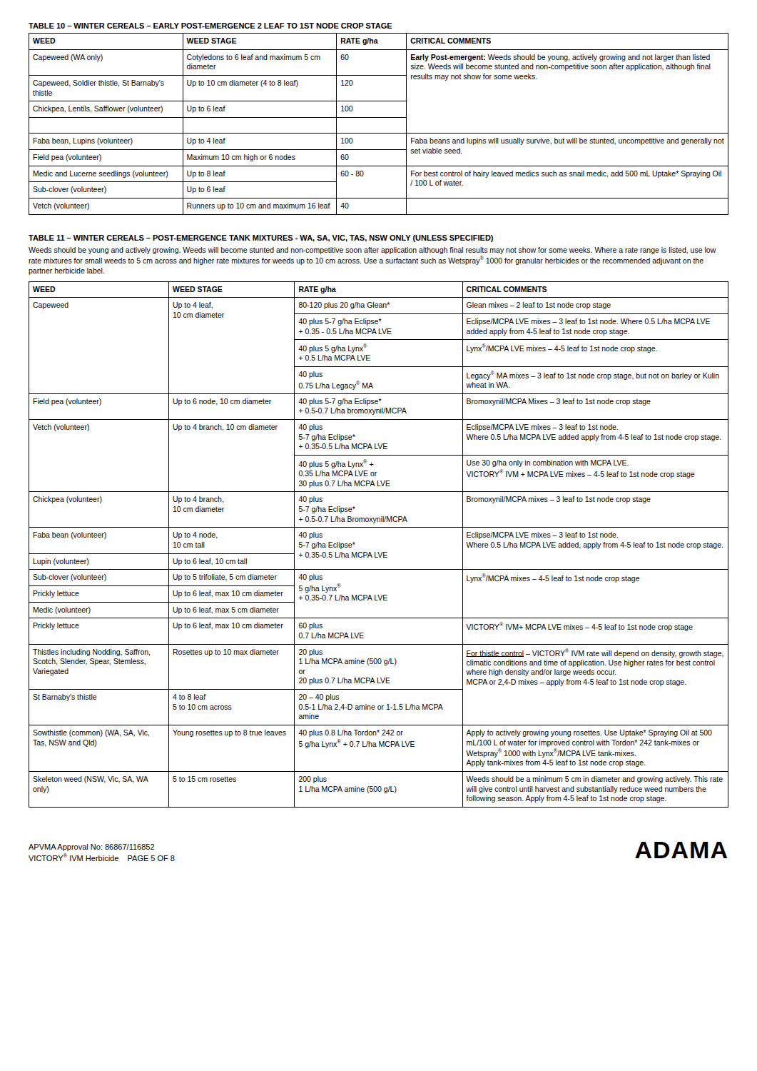Table 10 – Winter Cereals – Early Post-Emergence 2 Leaf to 1st Node Crop Stage
| WEED | WEED STAGE | RATE g/ha | CRITICAL COMMENTS |
| --- | --- | --- | --- |
| Capeweed (WA only) | Cotyledons to 6 leaf and maximum 5 cm diameter | 60 | Early Post-emergent: Weeds should be young, actively growing and not larger than listed size. Weeds will become stunted and non-competitive soon after application, although final results may not show for some weeks. |
| Capeweed, Soldier thistle, St Barnaby's thistle | Up to 10 cm diameter (4 to 8 leaf) | 120 |
| Chickpea, Lentils, Safflower (volunteer) | Up to 6 leaf | 100 |
| Faba bean, Lupins (volunteer) | Up to 4 leaf | 100 | Faba beans and lupins will usually survive, but will be stunted, uncompetitive and generally not set viable seed. |
| Field pea (volunteer) | Maximum 10 cm high or 6 nodes | 60 |
| Medic and Lucerne seedlings (volunteer) | Up to 8 leaf | 60 - 80 | For best control of hairy leaved medics such as snail medic, add 500 mL Uptake* Spraying Oil / 100 L of water. |
| Sub-clover (volunteer) | Up to 6 leaf |
| Vetch (volunteer) | Runners up to 10 cm and maximum 16 leaf | 40 | |
Table 11 – Winter Cereals – Post-Emergence Tank Mixtures - WA, SA, VIC, TAS, NSW only (unless specified)
Weeds should be young and actively growing. Weeds will become stunted and non-competitive soon after application although final results may not show for some weeks. Where a rate range is listed, use low rate mixtures for small weeds to 5 cm across and higher rate mixtures for weeds up to 10 cm across. Use a surfactant such as Wetspray® 1000 for granular herbicides or the recommended adjuvant on the partner herbicide label.
| WEED | WEED STAGE | RATE g/ha | CRITICAL COMMENTS |
| --- | --- | --- | --- |
| Capeweed | Up to 4 leaf, 10 cm diameter | 80-120 plus 20 g/ha Glean* | Glean mixes – 2 leaf to 1st node crop stage |
| 40 plus 5-7 g/ha Eclipse* + 0.35 - 0.5 L/ha MCPA LVE | Eclipse/MCPA LVE mixes – 3 leaf to 1st node. Where 0.5 L/ha MCPA LVE added apply from 4-5 leaf to 1st node crop stage. |
| 40 plus 5 g/ha Lynx ® + 0.5 L/ha MCPA LVE | Lynx ® /MCPA LVE mixes – 4-5 leaf to 1st node crop stage. |
| 40 plus 0.75 L/ha Legacy ® MA | Legacy ® MA mixes – 3 leaf to 1st node crop stage, but not on barley or Kulin wheat in WA. |
| Field pea (volunteer) | Up to 6 node, 10 cm diameter | 40 plus 5-7 g/ha Eclipse* + 0.5-0.7 L/ha bromoxynil/MCPA | Bromoxynil/MCPA Mixes – 3 leaf to 1st node crop stage |
| Vetch (volunteer) | Up to 4 branch, 10 cm diameter | 40 plus 5-7 g/ha Eclipse* + 0.35-0.5 L/ha MCPA LVE | Eclipse/MCPA LVE mixes – 3 leaf to 1st node. Where 0.5 L/ha MCPA LVE added apply from 4-5 leaf to 1st node crop stage. |
| 40 plus 5 g/ha Lynx ® + 0.35 L/ha MCPA LVE or 30 plus 0.7 L/ha MCPA LVE | Use 30 g/ha only in combination with MCPA LVE. VICTORY ® IVM + MCPA LVE mixes – 4-5 leaf to 1st node crop stage |
| Chickpea (volunteer) | Up to 4 branch, 10 cm diameter | 40 plus 5-7 g/ha Eclipse* + 0.5-0.7 L/ha Bromoxynil/MCPA | Bromoxynil/MCPA mixes – 3 leaf to 1st node crop stage |
| Faba bean (volunteer) | Up to 4 node, 10 cm tall | 40 plus 5-7 g/ha Eclipse* + 0.35-0.5 L/ha MCPA LVE | Eclipse/MCPA LVE mixes – 3 leaf to 1st node. Where 0.5 L/ha MCPA LVE added, apply from 4-5 leaf to 1st node crop stage. |
| Lupin (volunteer) | Up to 6 leaf, 10 cm tall |
| Sub-clover (volunteer) | Up to 5 trifoliate, 5 cm diameter | 40 plus 5 g/ha Lynx ® + 0.35-0.7 L/ha MCPA LVE | Lynx ® /MCPA mixes – 4-5 leaf to 1st node crop stage |
| Prickly lettuce | Up to 6 leaf, max 10 cm diameter |
| Medic (volunteer) | Up to 6 leaf, max 5 cm diameter |
| Prickly lettuce | Up to 6 leaf, max 10 cm diameter | 60 plus 0.7 L/ha MCPA LVE | VICTORY ® IVM+ MCPA LVE mixes – 4-5 leaf to 1st node crop stage |
| Thistles including Nodding, Saffron, Scotch, Slender, Spear, Stemless, Variegated | Rosettes up to 10 max diameter | 20 plus 1 L/ha MCPA amine (500 g/L) or 20 plus 0.7 L/ha MCPA LVE | For thistle control – VICTORY ® IVM rate will depend on density, growth stage, climatic conditions and time of application. Use higher rates for best control where high density and/or large weeds occur. MCPA or 2,4-D mixes – apply from 4-5 leaf to 1st node crop stage. |
| St Barnaby's thistle | 4 to 8 leaf 5 to 10 cm across | 20 – 40 plus 0.5-1 L/ha 2,4-D amine or 1-1.5 L/ha MCPA amine |
| Sowthistle (common) (WA, SA, Vic, Tas, NSW and Qld) | Young rosettes up to 8 true leaves | 40 plus 0.8 L/ha Tordon* 242 or 5 g/ha Lynx ® + 0.7 L/ha MCPA LVE | Apply to actively growing young rosettes. Use Uptake* Spraying Oil at 500 mL/100 L of water for improved control with Tordon* 242 tank-mixes or Wetspray ® 1000 with Lynx ® /MCPA LVE tank-mixes. Apply tank-mixes from 4-5 leaf to 1st node crop stage. |
| Skeleton weed (NSW, Vic, SA, WA only) | 5 to 15 cm rosettes | 200 plus 1 L/ha MCPA amine (500 g/L) | Weeds should be a minimum 5 cm in diameter and growing actively. This rate will give control until harvest and substantially reduce weed numbers the following season. Apply from 4-5 leaf to 1st node crop stage. |
APVMA Approval No: 86867/116852
VICTORY® IVM Herbicide PAGE 5 OF 8
ADAMA